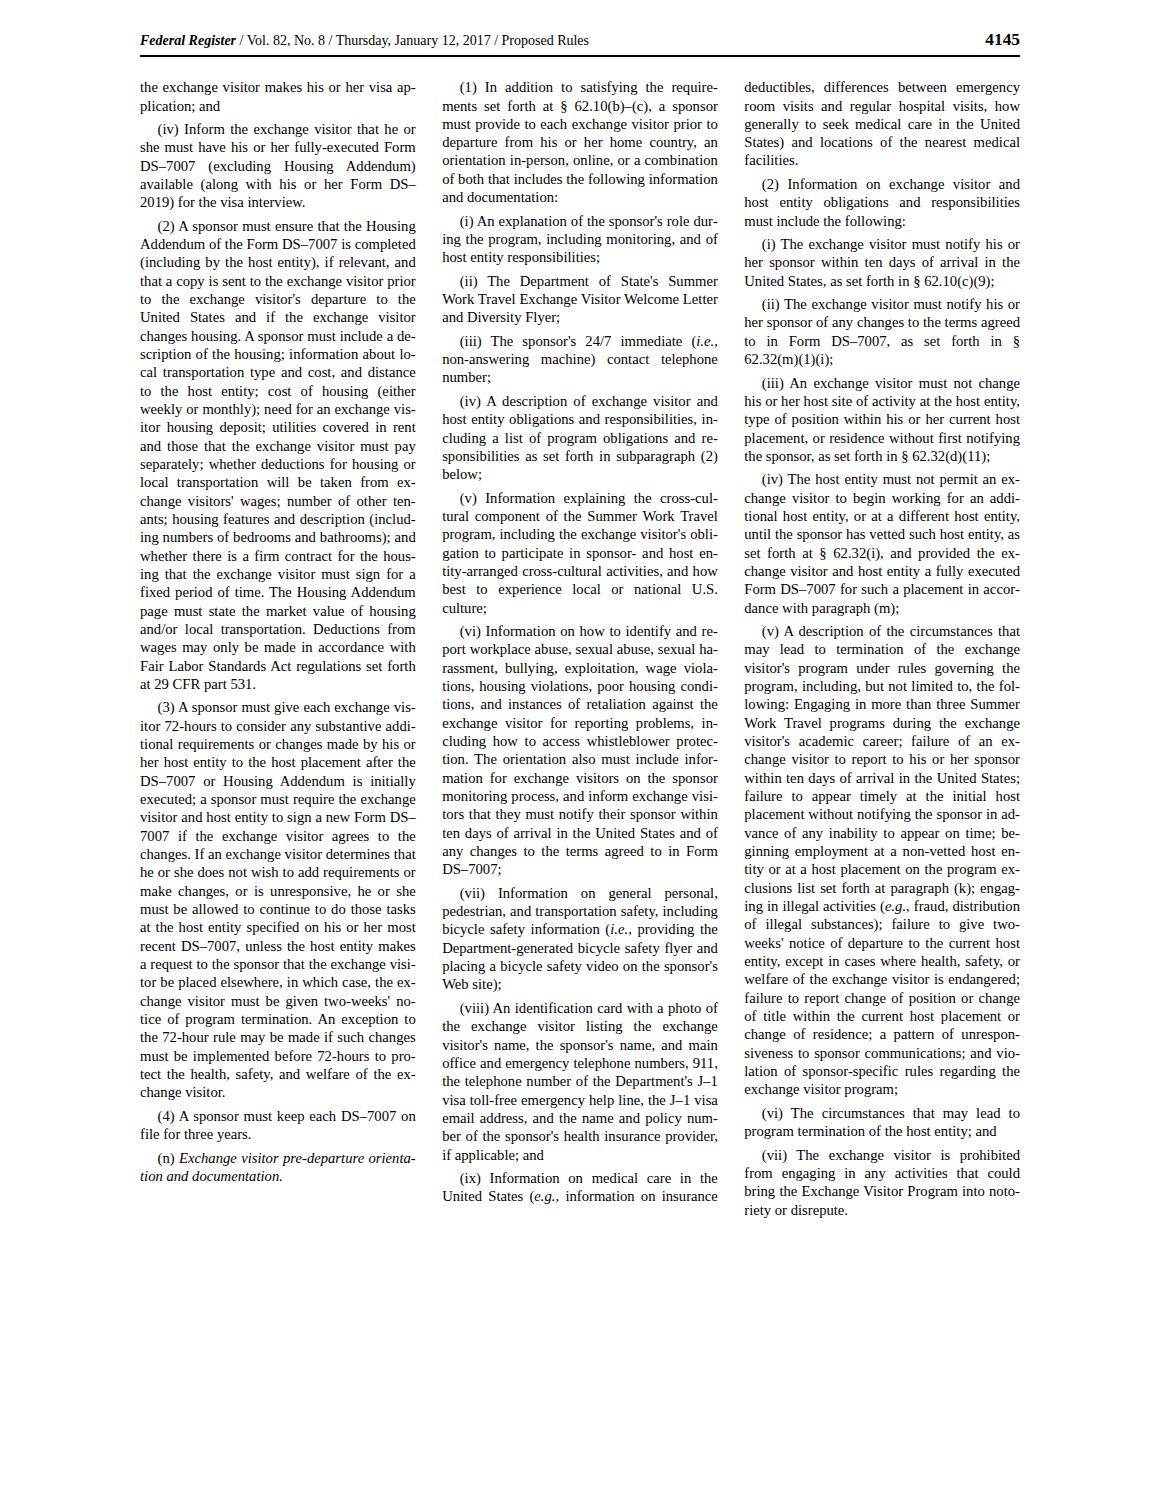Federal Register / Vol. 82, No. 8 / Thursday, January 12, 2017 / Proposed Rules
4145
the exchange visitor makes his or her visa application; and
(iv) Inform the exchange visitor that he or she must have his or her fully-executed Form DS–7007 (excluding Housing Addendum) available (along with his or her Form DS–2019) for the visa interview.
(2) A sponsor must ensure that the Housing Addendum of the Form DS–7007 is completed (including by the host entity), if relevant, and that a copy is sent to the exchange visitor prior to the exchange visitor's departure to the United States and if the exchange visitor changes housing. A sponsor must include a description of the housing; information about local transportation type and cost, and distance to the host entity; cost of housing (either weekly or monthly); need for an exchange visitor housing deposit; utilities covered in rent and those that the exchange visitor must pay separately; whether deductions for housing or local transportation will be taken from exchange visitors' wages; number of other tenants; housing features and description (including numbers of bedrooms and bathrooms); and whether there is a firm contract for the housing that the exchange visitor must sign for a fixed period of time. The Housing Addendum page must state the market value of housing and/or local transportation. Deductions from wages may only be made in accordance with Fair Labor Standards Act regulations set forth at 29 CFR part 531.
(3) A sponsor must give each exchange visitor 72-hours to consider any substantive additional requirements or changes made by his or her host entity to the host placement after the DS–7007 or Housing Addendum is initially executed; a sponsor must require the exchange visitor and host entity to sign a new Form DS–7007 if the exchange visitor agrees to the changes. If an exchange visitor determines that he or she does not wish to add requirements or make changes, or is unresponsive, he or she must be allowed to continue to do those tasks at the host entity specified on his or her most recent DS–7007, unless the host entity makes a request to the sponsor that the exchange visitor be placed elsewhere, in which case, the exchange visitor must be given two-weeks' notice of program termination. An exception to the 72-hour rule may be made if such changes must be implemented before 72-hours to protect the health, safety, and welfare of the exchange visitor.
(4) A sponsor must keep each DS–7007 on file for three years.
(n) Exchange visitor pre-departure orientation and documentation.
(1) In addition to satisfying the requirements set forth at § 62.10(b)–(c), a sponsor must provide to each exchange visitor prior to departure from his or her home country, an orientation in-person, online, or a combination of both that includes the following information and documentation:
(i) An explanation of the sponsor's role during the program, including monitoring, and of host entity responsibilities;
(ii) The Department of State's Summer Work Travel Exchange Visitor Welcome Letter and Diversity Flyer;
(iii) The sponsor's 24/7 immediate (i.e., non-answering machine) contact telephone number;
(iv) A description of exchange visitor and host entity obligations and responsibilities, including a list of program obligations and responsibilities as set forth in subparagraph (2) below;
(v) Information explaining the cross-cultural component of the Summer Work Travel program, including the exchange visitor's obligation to participate in sponsor- and host entity-arranged cross-cultural activities, and how best to experience local or national U.S. culture;
(vi) Information on how to identify and report workplace abuse, sexual abuse, sexual harassment, bullying, exploitation, wage violations, housing violations, poor housing conditions, and instances of retaliation against the exchange visitor for reporting problems, including how to access whistleblower protection. The orientation also must include information for exchange visitors on the sponsor monitoring process, and inform exchange visitors that they must notify their sponsor within ten days of arrival in the United States and of any changes to the terms agreed to in Form DS–7007;
(vii) Information on general personal, pedestrian, and transportation safety, including bicycle safety information (i.e., providing the Department-generated bicycle safety flyer and placing a bicycle safety video on the sponsor's Web site);
(viii) An identification card with a photo of the exchange visitor listing the exchange visitor's name, the sponsor's name, and main office and emergency telephone numbers, 911, the telephone number of the Department's J–1 visa toll-free emergency help line, the J–1 visa email address, and the name and policy number of the sponsor's health insurance provider, if applicable; and
(ix) Information on medical care in the United States (e.g., information on insurance deductibles, differences between emergency room visits and regular hospital visits, how generally to seek medical care in the United States) and locations of the nearest medical facilities.
(2) Information on exchange visitor and host entity obligations and responsibilities must include the following:
(i) The exchange visitor must notify his or her sponsor within ten days of arrival in the United States, as set forth in § 62.10(c)(9);
(ii) The exchange visitor must notify his or her sponsor of any changes to the terms agreed to in Form DS–7007, as set forth in § 62.32(m)(1)(i);
(iii) An exchange visitor must not change his or her host site of activity at the host entity, type of position within his or her current host placement, or residence without first notifying the sponsor, as set forth in § 62.32(d)(11);
(iv) The host entity must not permit an exchange visitor to begin working for an additional host entity, or at a different host entity, until the sponsor has vetted such host entity, as set forth at § 62.32(i), and provided the exchange visitor and host entity a fully executed Form DS–7007 for such a placement in accordance with paragraph (m);
(v) A description of the circumstances that may lead to termination of the exchange visitor's program under rules governing the program, including, but not limited to, the following: Engaging in more than three Summer Work Travel programs during the exchange visitor's academic career; failure of an exchange visitor to report to his or her sponsor within ten days of arrival in the United States; failure to appear timely at the initial host placement without notifying the sponsor in advance of any inability to appear on time; beginning employment at a non-vetted host entity or at a host placement on the program exclusions list set forth at paragraph (k); engaging in illegal activities (e.g., fraud, distribution of illegal substances); failure to give two-weeks' notice of departure to the current host entity, except in cases where health, safety, or welfare of the exchange visitor is endangered; failure to report change of position or change of title within the current host placement or change of residence; a pattern of unresponsiveness to sponsor communications; and violation of sponsor-specific rules regarding the exchange visitor program;
(vi) The circumstances that may lead to program termination of the host entity; and
(vii) The exchange visitor is prohibited from engaging in any activities that could bring the Exchange Visitor Program into notoriety or disrepute.